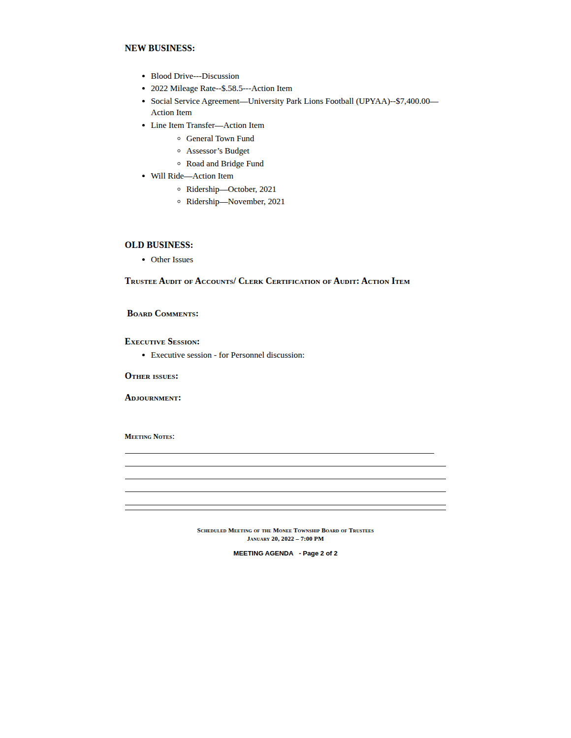NEW BUSINESS:
Blood Drive---Discussion
2022 Mileage Rate--$.58.5---Action Item
Social Service Agreement—University Park Lions Football (UPYAA)--$7,400.00—Action Item
Line Item Transfer—Action Item
General Town Fund
Assessor’s Budget
Road and Bridge Fund
Will Ride—Action Item
Ridership—October, 2021
Ridership—November, 2021
OLD BUSINESS:
Other Issues
Trustee Audit of Accounts/ Clerk Certification of Audit: Action Item
Board Comments:
Executive Session:
Executive session - for Personnel discussion:
Other issues:
Adjournment:
Meeting Notes:
Scheduled Meeting of the Monee Township Board of Trustees
January 20, 2022 – 7:00 PM
MEETING AGENDA - Page 2 of 2